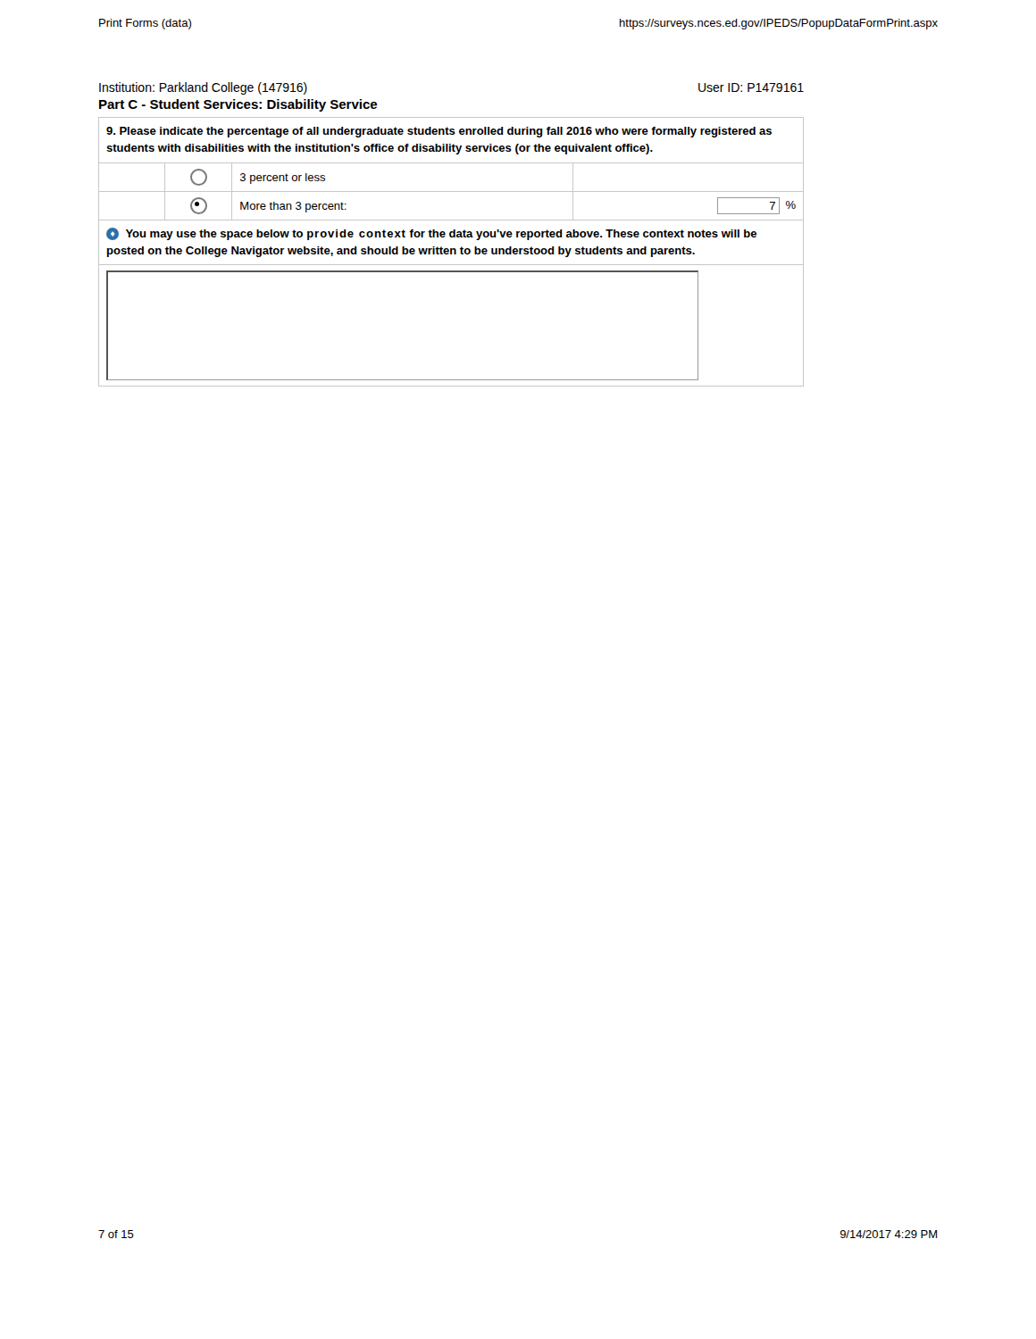Print Forms (data)
https://surveys.nces.ed.gov/IPEDS/PopupDataFormPrint.aspx
Institution: Parkland College (147916)
User ID: P1479161
Part C - Student Services: Disability Service
| 9. Please indicate the percentage of all undergraduate students enrolled during fall 2016 who were formally registered as students with disabilities with the institution's office of disability services (or the equivalent office). |
| | | 3 percent or less | |
| | | More than 3 percent: | 7 % |
| ♦ You may use the space below to provide context for the data you've reported above. These context notes will be posted on the College Navigator website, and should be written to be understood by students and parents. |
7 of 15
9/14/2017 4:29 PM